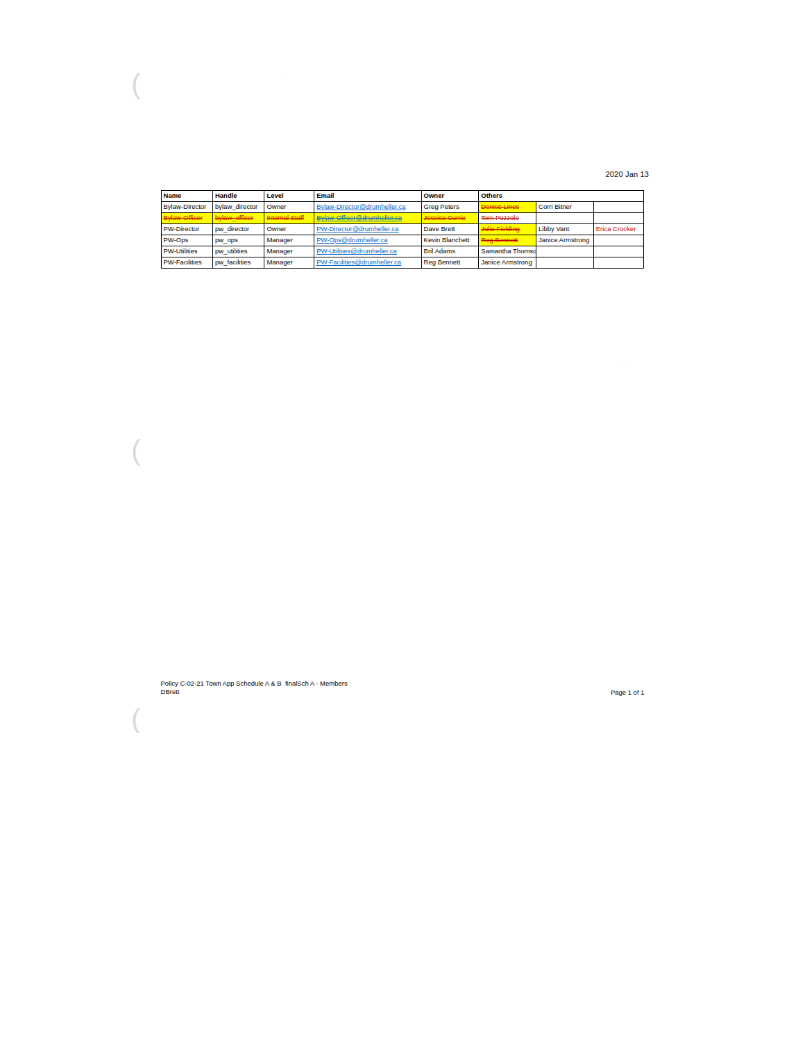(
(
(
·
·
2020 Jan 13
| Name | Handle | Level | Email | Owner | Others |
| --- | --- | --- | --- | --- | --- |
| Bylaw-Director | bylaw_director | Owner | Bylaw-Director@drumheller.ca | Greg Peters | Denise Lines | Corri Bitner | |
| Bylaw-Officer | bylaw_officer | Internal Staff | Bylaw-Officer@drumheller.ca | Jessica Currie | Tom Pozzolo | | |
| PW-Director | pw_director | Owner | PW-Director@drumheller.ca | Dave Brett | Julia Fielding | Libby Vant | Erica Crocker |
| PW-Ops | pw_ops | Manager | PW-Ops@drumheller.ca | Kevin Blanchett | Reg Bennett | Janice Armstrong | |
| PW-Utilities | pw_utilities | Manager | PW-Utilities@drumheller.ca | Bril Adams | Samantha Thomson | | |
| PW-Facilities | pw_facilities | Manager | PW-Facilities@drumheller.ca | Reg Bennett | Janice Armstrong | | |
Policy C-02-21 Town App Schedule A & B finalSch A - Members
DBrett
Page 1 of 1